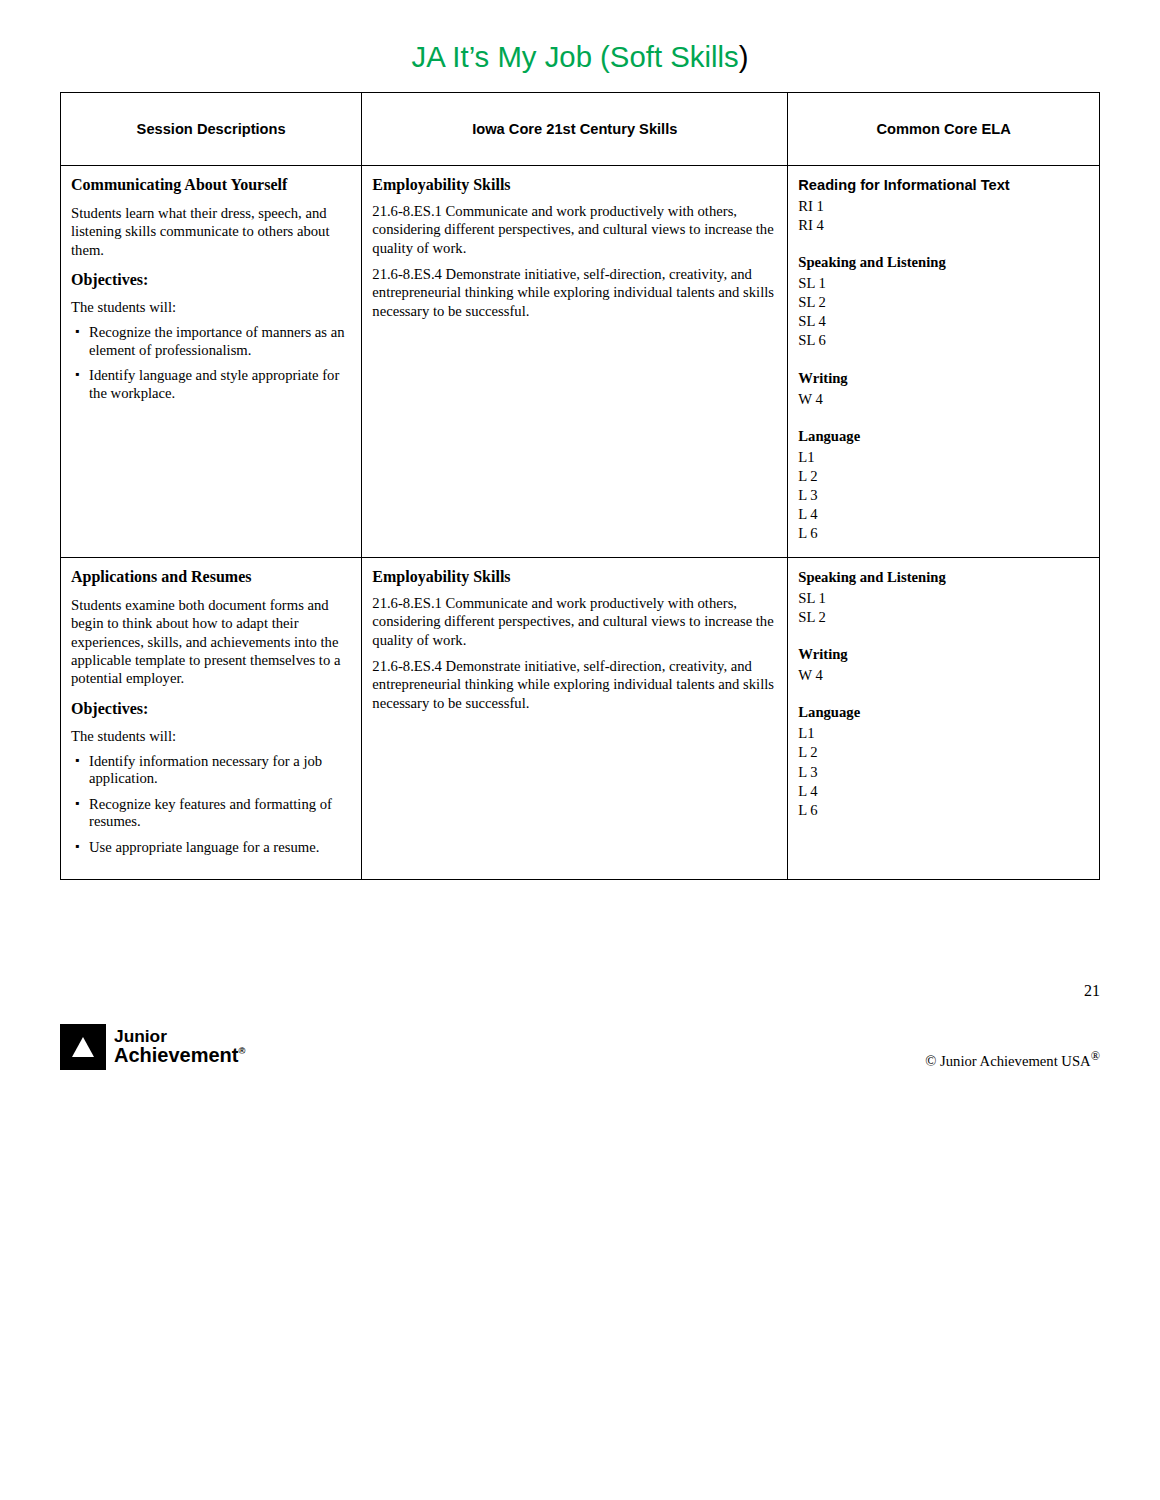JA It’s My Job (Soft Skills)
| Session Descriptions | Iowa Core 21st Century Skills | Common Core ELA |
| --- | --- | --- |
| Communicating About Yourself Students learn what their dress, speech, and listening skills communicate to others about them. Objectives: The students will: Recognize the importance of manners as an element of professionalism. Identify language and style appropriate for the workplace. | Employability Skills 21.6-8.ES.1 Communicate and work productively with others, considering different perspectives, and cultural views to increase the quality of work. 21.6-8.ES.4 Demonstrate initiative, self-direction, creativity, and entrepreneurial thinking while exploring individual talents and skills necessary to be successful. | Reading for Informational Text RI 1 RI 4 Speaking and Listening SL 1 SL 2 SL 4 SL 6 Writing W 4 Language L1 L 2 L 3 L 4 L 6 |
| Applications and Resumes Students examine both document forms and begin to think about how to adapt their experiences, skills, and achievements into the applicable template to present themselves to a potential employer. Objectives: The students will: Identify information necessary for a job application. Recognize key features and formatting of resumes. Use appropriate language for a resume. | Employability Skills 21.6-8.ES.1 Communicate and work productively with others, considering different perspectives, and cultural views to increase the quality of work. 21.6-8.ES.4 Demonstrate initiative, self-direction, creativity, and entrepreneurial thinking while exploring individual talents and skills necessary to be successful. | Speaking and Listening SL 1 SL 2 Writing W 4 Language L1 L 2 L 3 L 4 L 6 |
Junior Achievement®
21
© Junior Achievement USA®